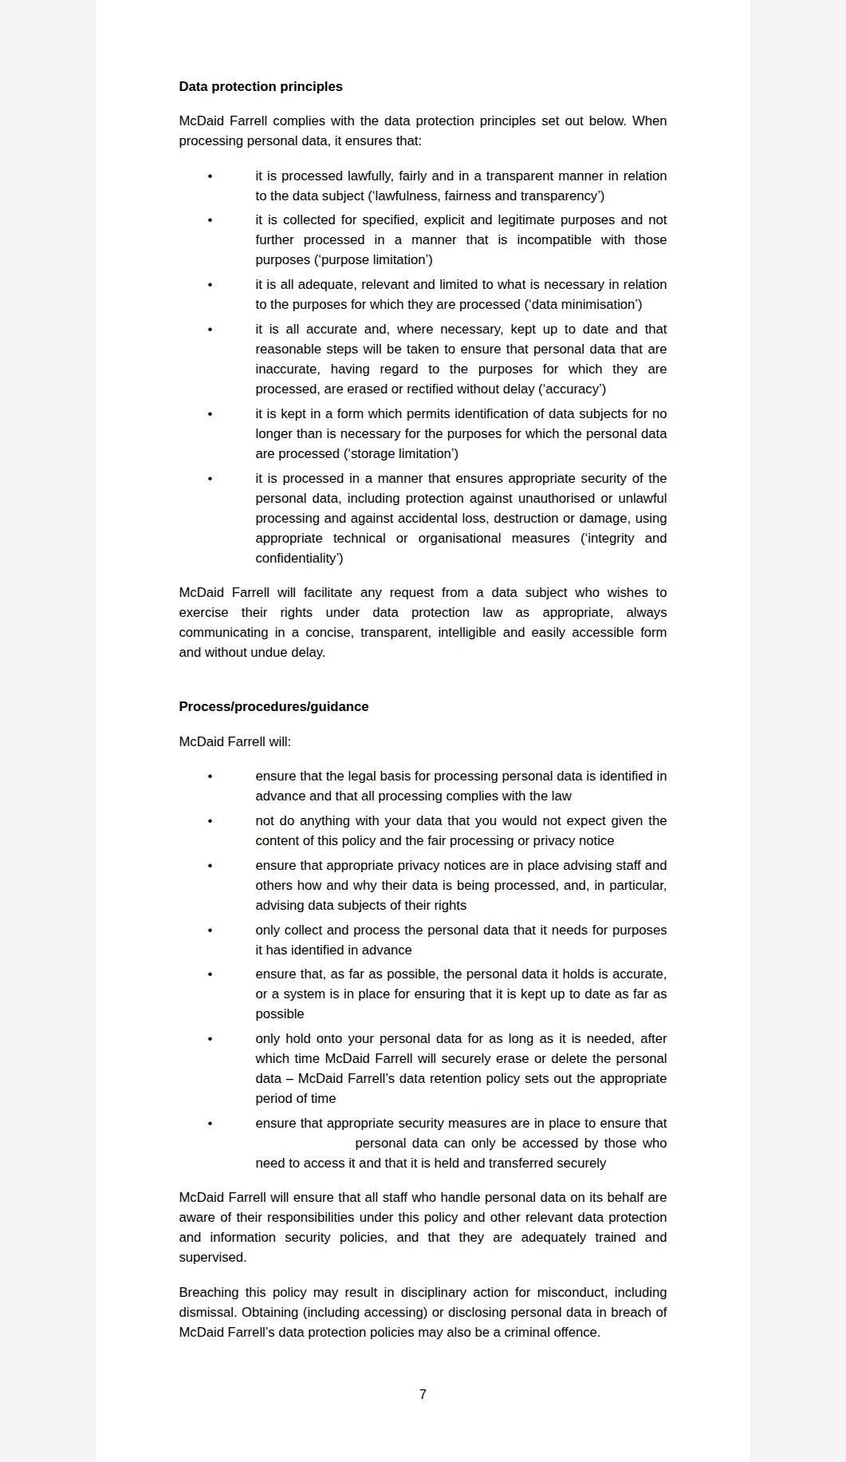Data protection principles
McDaid Farrell complies with the data protection principles set out below. When processing personal data, it ensures that:
it is processed lawfully, fairly and in a transparent manner in relation to the data subject (‘lawfulness, fairness and transparency’)
it is collected for specified, explicit and legitimate purposes and not further processed in a manner that is incompatible with those purposes (‘purpose limitation’)
it is all adequate, relevant and limited to what is necessary in relation to the purposes for which they are processed (‘data minimisation’)
it is all accurate and, where necessary, kept up to date and that reasonable steps will be taken to ensure that personal data that are inaccurate, having regard to the purposes for which they are processed, are erased or rectified without delay (‘accuracy’)
it is kept in a form which permits identification of data subjects for no longer than is necessary for the purposes for which the personal data are processed (‘storage limitation’)
it is processed in a manner that ensures appropriate security of the personal data, including protection against unauthorised or unlawful processing and against accidental loss, destruction or damage, using appropriate technical or organisational measures (‘integrity and confidentiality’)
McDaid Farrell will facilitate any request from a data subject who wishes to exercise their rights under data protection law as appropriate, always communicating in a concise, transparent, intelligible and easily accessible form and without undue delay.
Process/procedures/guidance
McDaid Farrell will:
ensure that the legal basis for processing personal data is identified in advance and that all processing complies with the law
not do anything with your data that you would not expect given the content of this policy and the fair processing or privacy notice
ensure that appropriate privacy notices are in place advising staff and others how and why their data is being processed, and, in particular, advising data subjects of their rights
only collect and process the personal data that it needs for purposes it has identified in advance
ensure that, as far as possible, the personal data it holds is accurate, or a system is in place for ensuring that it is kept up to date as far as possible
only hold onto your personal data for as long as it is needed, after which time McDaid Farrell will securely erase or delete the personal data – McDaid Farrell’s data retention policy sets out the appropriate period of time
ensure that appropriate security measures are in place to ensure that personal data can only be accessed by those who need to access it and that it is held and transferred securely
McDaid Farrell will ensure that all staff who handle personal data on its behalf are aware of their responsibilities under this policy and other relevant data protection and information security policies, and that they are adequately trained and supervised.
Breaching this policy may result in disciplinary action for misconduct, including dismissal. Obtaining (including accessing) or disclosing personal data in breach of McDaid Farrell’s data protection policies may also be a criminal offence.
7